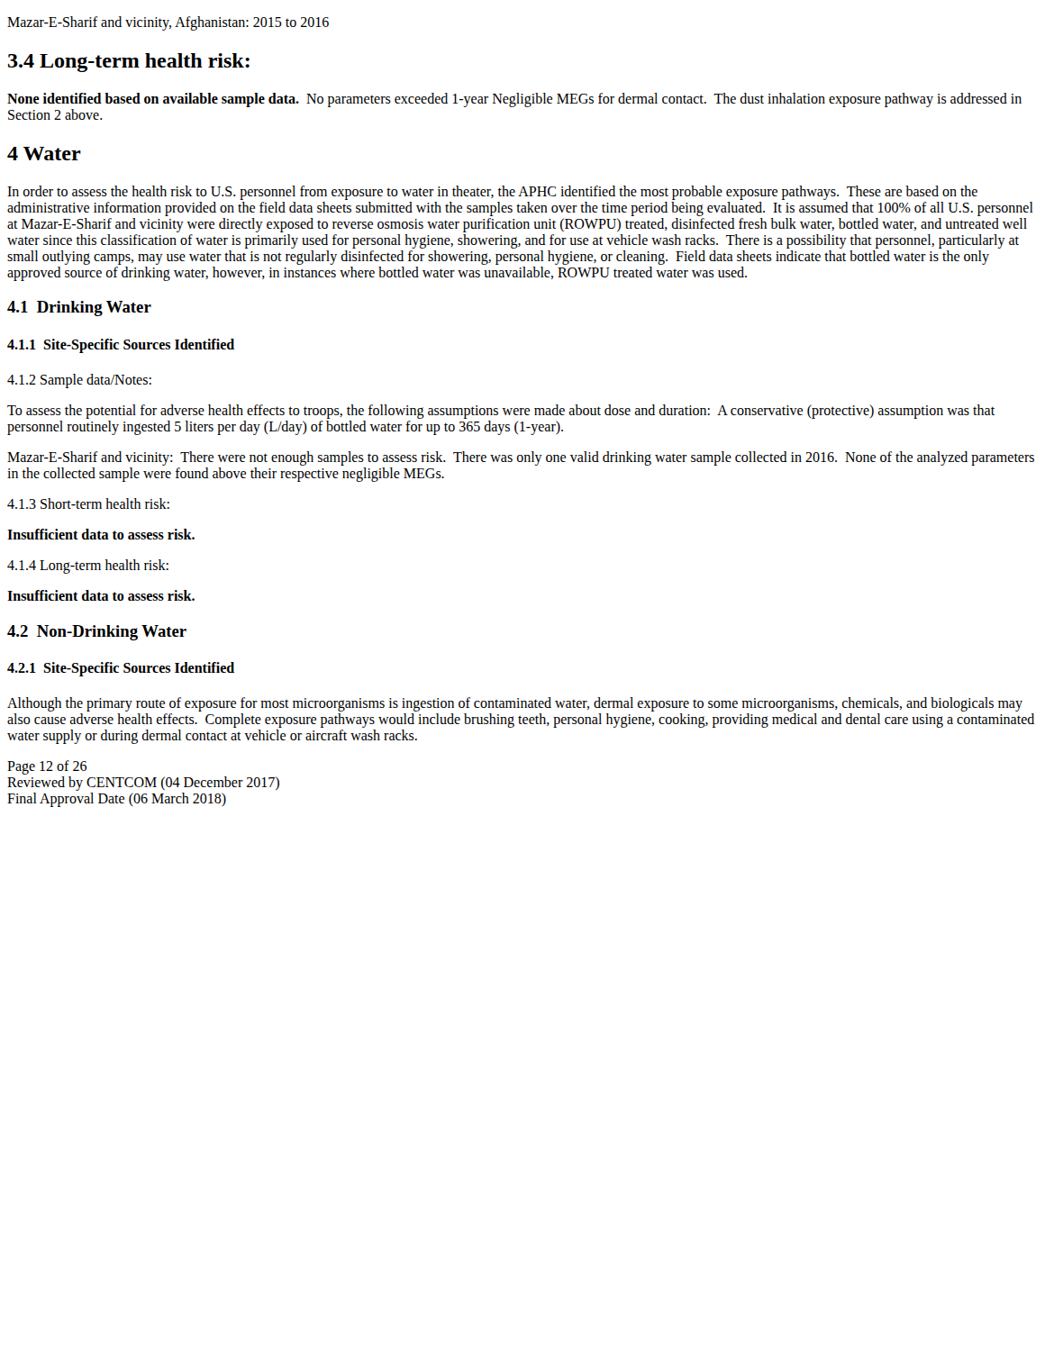Mazar-E-Sharif and vicinity, Afghanistan: 2015 to 2016
3.4 Long-term health risk:
None identified based on available sample data. No parameters exceeded 1-year Negligible MEGs for dermal contact. The dust inhalation exposure pathway is addressed in Section 2 above.
4 Water
In order to assess the health risk to U.S. personnel from exposure to water in theater, the APHC identified the most probable exposure pathways. These are based on the administrative information provided on the field data sheets submitted with the samples taken over the time period being evaluated. It is assumed that 100% of all U.S. personnel at Mazar-E-Sharif and vicinity were directly exposed to reverse osmosis water purification unit (ROWPU) treated, disinfected fresh bulk water, bottled water, and untreated well water since this classification of water is primarily used for personal hygiene, showering, and for use at vehicle wash racks. There is a possibility that personnel, particularly at small outlying camps, may use water that is not regularly disinfected for showering, personal hygiene, or cleaning. Field data sheets indicate that bottled water is the only approved source of drinking water, however, in instances where bottled water was unavailable, ROWPU treated water was used.
4.1 Drinking Water
4.1.1 Site-Specific Sources Identified
4.1.2 Sample data/Notes:
To assess the potential for adverse health effects to troops, the following assumptions were made about dose and duration: A conservative (protective) assumption was that personnel routinely ingested 5 liters per day (L/day) of bottled water for up to 365 days (1-year).
Mazar-E-Sharif and vicinity: There were not enough samples to assess risk. There was only one valid drinking water sample collected in 2016. None of the analyzed parameters in the collected sample were found above their respective negligible MEGs.
4.1.3 Short-term health risk:
Insufficient data to assess risk.
4.1.4 Long-term health risk:
Insufficient data to assess risk.
4.2 Non-Drinking Water
4.2.1 Site-Specific Sources Identified
Although the primary route of exposure for most microorganisms is ingestion of contaminated water, dermal exposure to some microorganisms, chemicals, and biologicals may also cause adverse health effects. Complete exposure pathways would include brushing teeth, personal hygiene, cooking, providing medical and dental care using a contaminated water supply or during dermal contact at vehicle or aircraft wash racks.
Page 12 of 26
Reviewed by CENTCOM (04 December 2017)
Final Approval Date (06 March 2018)